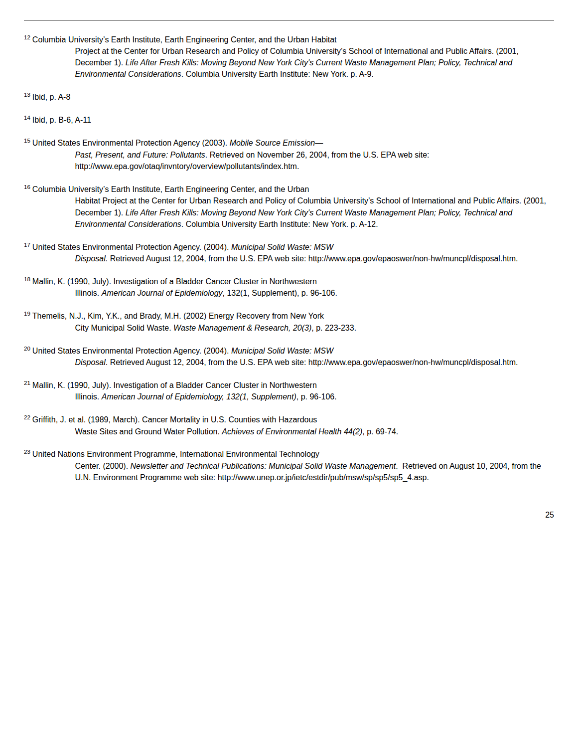12 Columbia University’s Earth Institute, Earth Engineering Center, and the Urban Habitat Project at the Center for Urban Research and Policy of Columbia University’s School of International and Public Affairs. (2001, December 1). Life After Fresh Kills: Moving Beyond New York City's Current Waste Management Plan; Policy, Technical and Environmental Considerations. Columbia University Earth Institute: New York. p. A-9.
13 Ibid, p. A-8
14 Ibid, p. B-6, A-11
15 United States Environmental Protection Agency (2003). Mobile Source Emission— Past, Present, and Future: Pollutants. Retrieved on November 26, 2004, from the U.S. EPA web site: http://www.epa.gov/otaq/invntory/overview/pollutants/index.htm.
16 Columbia University’s Earth Institute, Earth Engineering Center, and the Urban Habitat Project at the Center for Urban Research and Policy of Columbia University’s School of International and Public Affairs. (2001, December 1). Life After Fresh Kills: Moving Beyond New York City's Current Waste Management Plan; Policy, Technical and Environmental Considerations. Columbia University Earth Institute: New York. p. A-12.
17 United States Environmental Protection Agency. (2004). Municipal Solid Waste: MSW Disposal. Retrieved August 12, 2004, from the U.S. EPA web site: http://www.epa.gov/epaoswer/non-hw/muncpl/disposal.htm.
18 Mallin, K. (1990, July). Investigation of a Bladder Cancer Cluster in Northwestern Illinois. American Journal of Epidemiology, 132(1, Supplement), p. 96-106.
19 Themelis, N.J., Kim, Y.K., and Brady, M.H. (2002) Energy Recovery from New York City Municipal Solid Waste. Waste Management & Research, 20(3), p. 223-233.
20 United States Environmental Protection Agency. (2004). Municipal Solid Waste: MSW Disposal. Retrieved August 12, 2004, from the U.S. EPA web site: http://www.epa.gov/epaoswer/non-hw/muncpl/disposal.htm.
21 Mallin, K. (1990, July). Investigation of a Bladder Cancer Cluster in Northwestern Illinois. American Journal of Epidemiology, 132(1, Supplement), p. 96-106.
22 Griffith, J. et al. (1989, March). Cancer Mortality in U.S. Counties with Hazardous Waste Sites and Ground Water Pollution. Achieves of Environmental Health 44(2), p. 69-74.
23 United Nations Environment Programme, International Environmental Technology Center. (2000). Newsletter and Technical Publications: Municipal Solid Waste Management. Retrieved on August 10, 2004, from the U.N. Environment Programme web site: http://www.unep.or.jp/ietc/estdir/pub/msw/sp/sp5/sp5_4.asp.
25